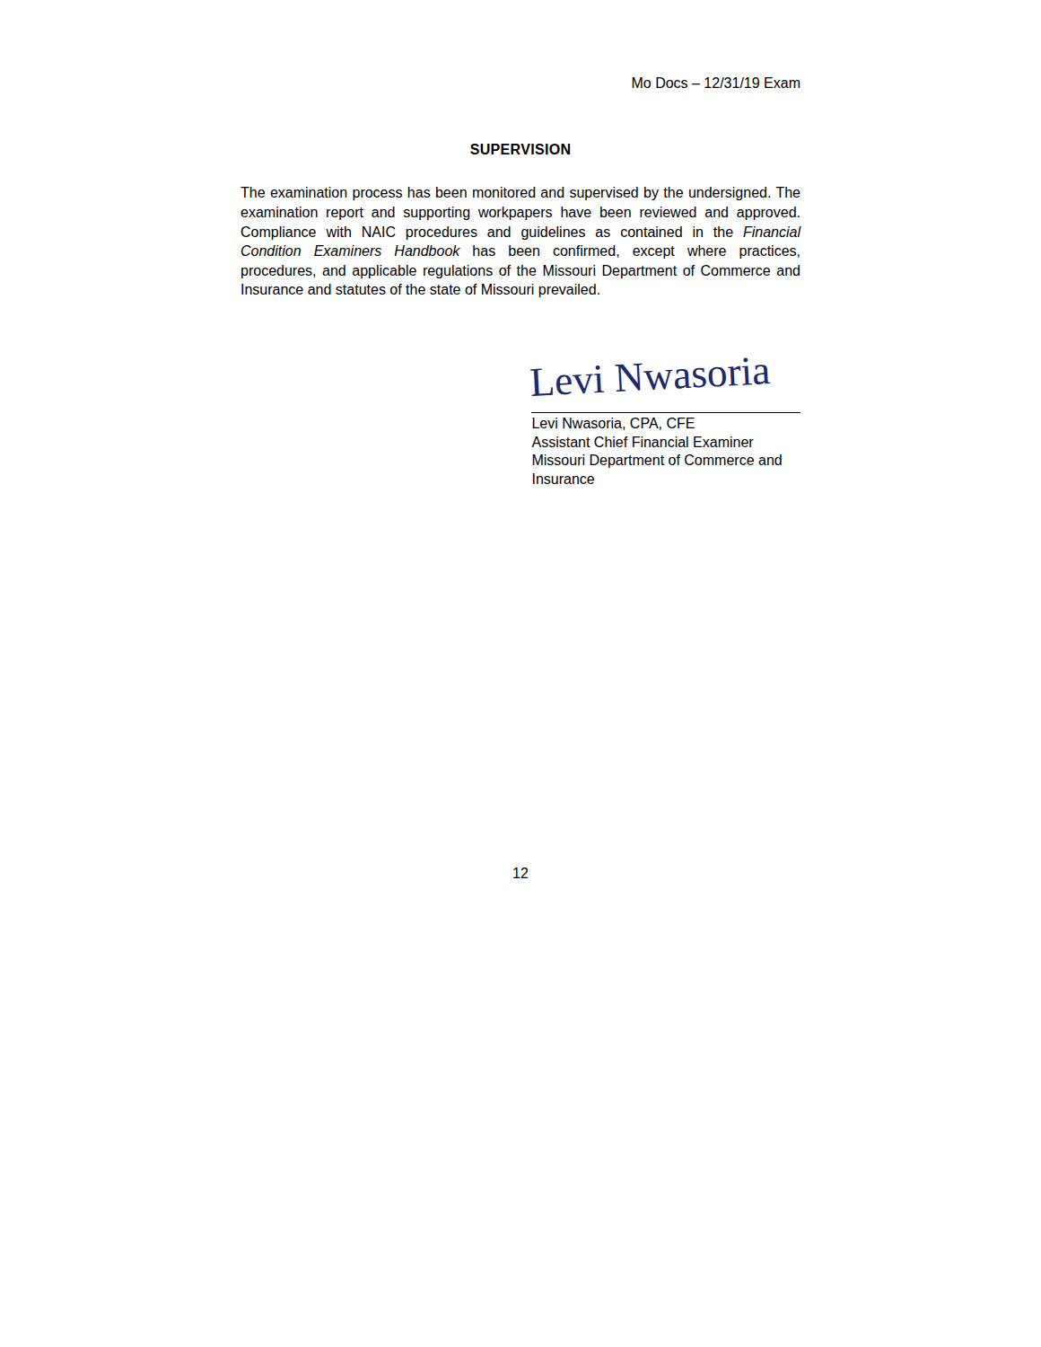Mo Docs – 12/31/19 Exam
SUPERVISION
The examination process has been monitored and supervised by the undersigned. The examination report and supporting workpapers have been reviewed and approved. Compliance with NAIC procedures and guidelines as contained in the Financial Condition Examiners Handbook has been confirmed, except where practices, procedures, and applicable regulations of the Missouri Department of Commerce and Insurance and statutes of the state of Missouri prevailed.
Levi Nwasoria
Levi Nwasoria, CPA, CFE
Assistant Chief Financial Examiner
Missouri Department of Commerce and Insurance
12